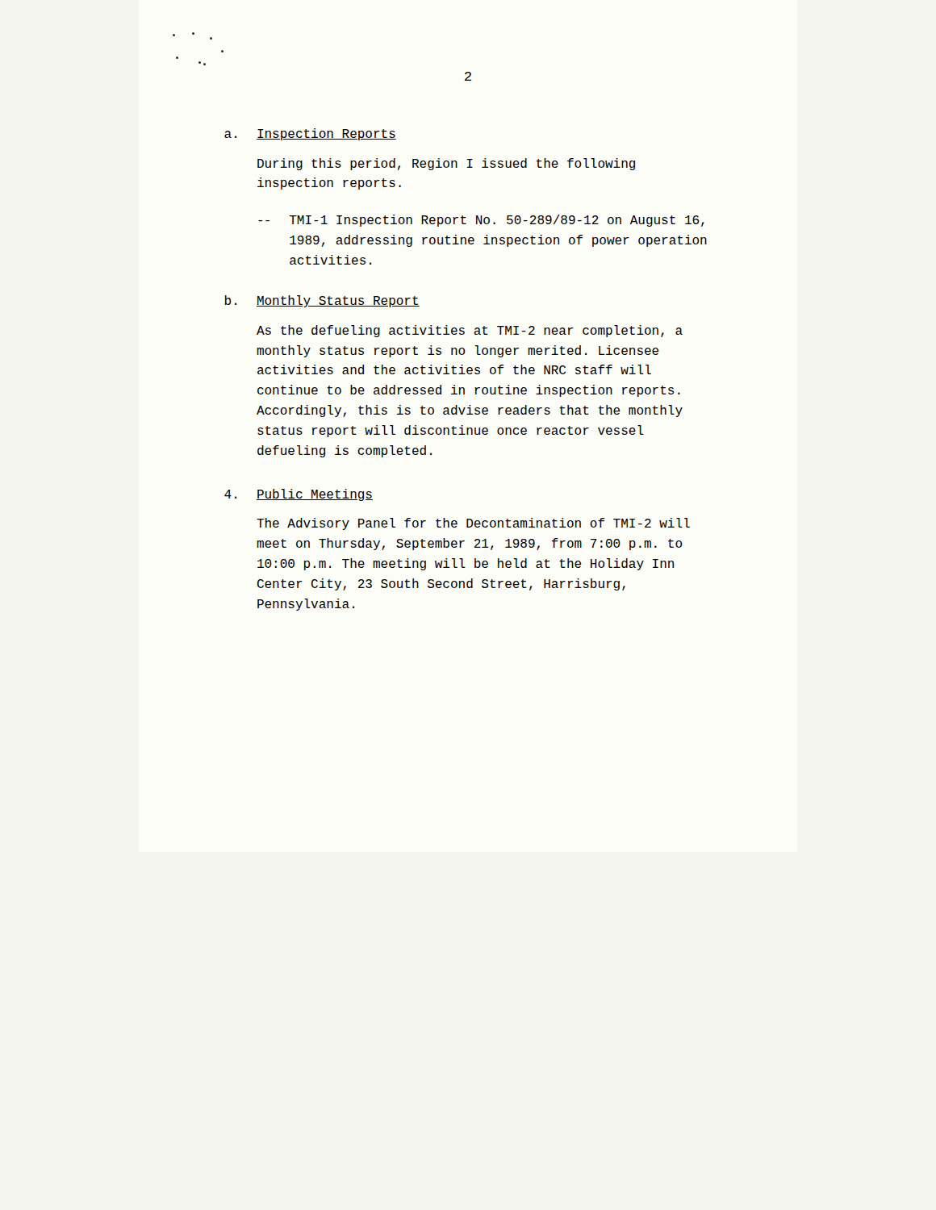2
a.
Inspection Reports
During this period, Region I issued the following inspection reports.
--
TMI-1 Inspection Report No. 50-289/89-12 on August 16, 1989, addressing routine inspection of power operation activities.
b.
Monthly Status Report
As the defueling activities at TMI-2 near completion, a monthly status report is no longer merited. Licensee activities and the activities of the NRC staff will continue to be addressed in routine inspection reports. Accordingly, this is to advise readers that the monthly status report will discontinue once reactor vessel defueling is completed.
4.
Public Meetings
The Advisory Panel for the Decontamination of TMI-2 will meet on Thursday, September 21, 1989, from 7:00 p.m. to 10:00 p.m. The meeting will be held at the Holiday Inn Center City, 23 South Second Street, Harrisburg, Pennsylvania.